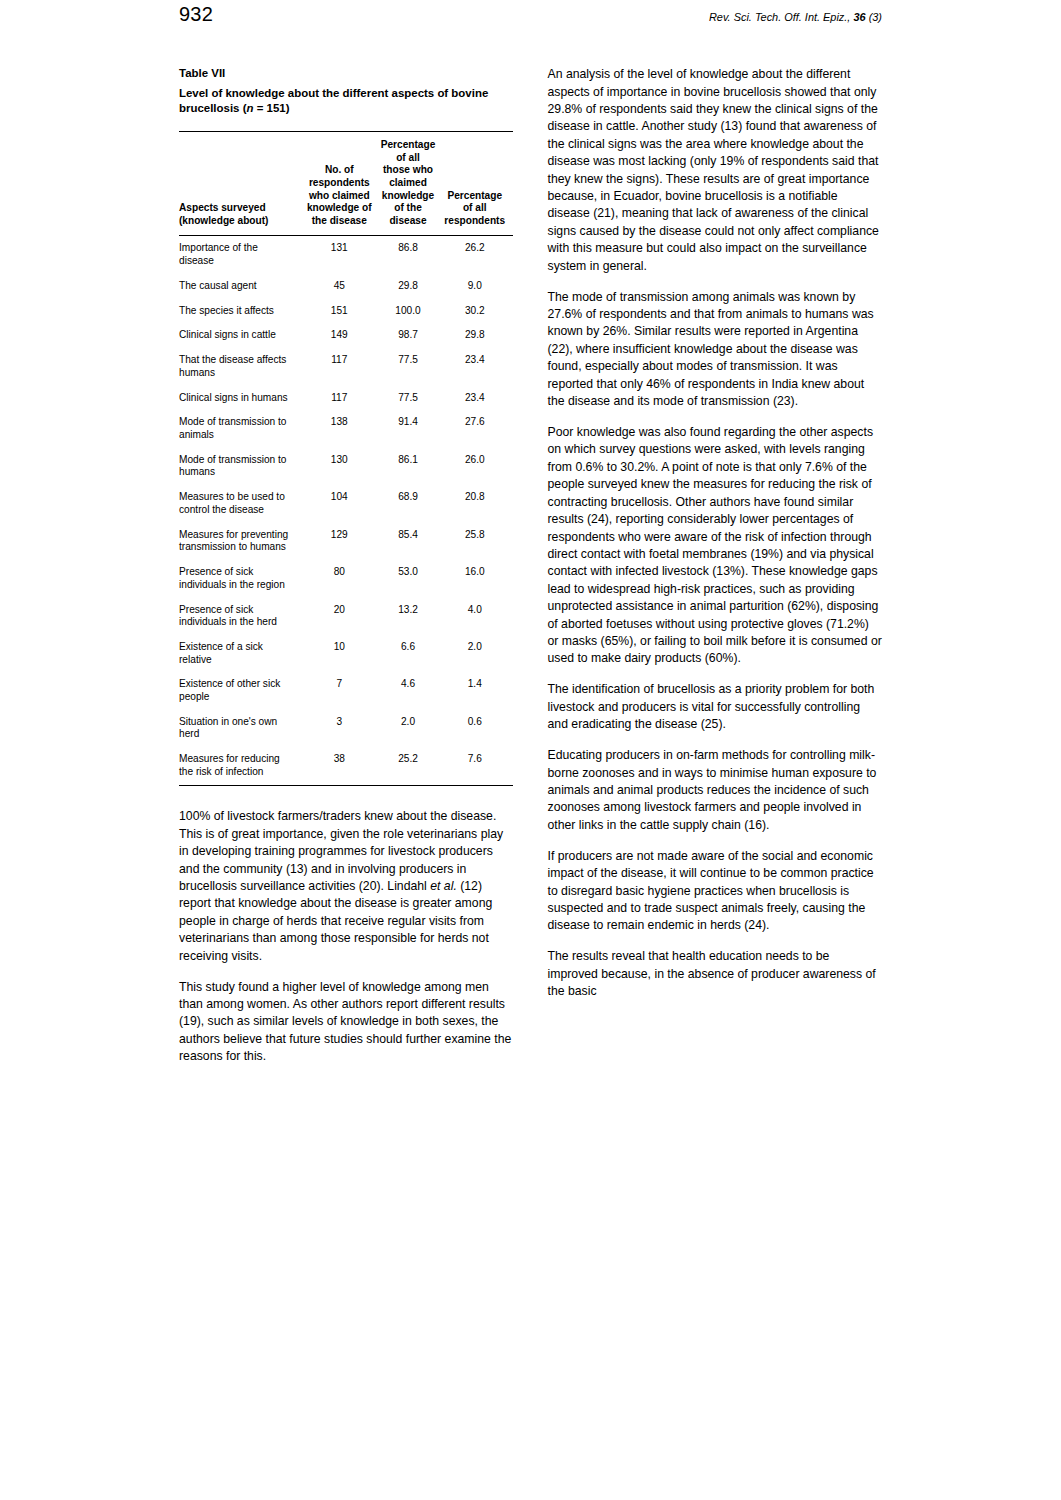932
Rev. Sci. Tech. Off. Int. Epiz., 36 (3)
Table VII
Level of knowledge about the different aspects of bovine brucellosis (n = 151)
| Aspects surveyed (knowledge about) | No. of respondents who claimed knowledge of the disease | Percentage of all those who claimed knowledge of the disease | Percentage of all respondents |
| --- | --- | --- | --- |
| Importance of the disease | 131 | 86.8 | 26.2 |
| The causal agent | 45 | 29.8 | 9.0 |
| The species it affects | 151 | 100.0 | 30.2 |
| Clinical signs in cattle | 149 | 98.7 | 29.8 |
| That the disease affects humans | 117 | 77.5 | 23.4 |
| Clinical signs in humans | 117 | 77.5 | 23.4 |
| Mode of transmission to animals | 138 | 91.4 | 27.6 |
| Mode of transmission to humans | 130 | 86.1 | 26.0 |
| Measures to be used to control the disease | 104 | 68.9 | 20.8 |
| Measures for preventing transmission to humans | 129 | 85.4 | 25.8 |
| Presence of sick individuals in the region | 80 | 53.0 | 16.0 |
| Presence of sick individuals in the herd | 20 | 13.2 | 4.0 |
| Existence of a sick relative | 10 | 6.6 | 2.0 |
| Existence of other sick people | 7 | 4.6 | 1.4 |
| Situation in one's own herd | 3 | 2.0 | 0.6 |
| Measures for reducing the risk of infection | 38 | 25.2 | 7.6 |
100% of livestock farmers/traders knew about the disease. This is of great importance, given the role veterinarians play in developing training programmes for livestock producers and the community (13) and in involving producers in brucellosis surveillance activities (20). Lindahl et al. (12) report that knowledge about the disease is greater among people in charge of herds that receive regular visits from veterinarians than among those responsible for herds not receiving visits.
This study found a higher level of knowledge among men than among women. As other authors report different results (19), such as similar levels of knowledge in both sexes, the authors believe that future studies should further examine the reasons for this.
An analysis of the level of knowledge about the different aspects of importance in bovine brucellosis showed that only 29.8% of respondents said they knew the clinical signs of the disease in cattle. Another study (13) found that awareness of the clinical signs was the area where knowledge about the disease was most lacking (only 19% of respondents said that they knew the signs). These results are of great importance because, in Ecuador, bovine brucellosis is a notifiable disease (21), meaning that lack of awareness of the clinical signs caused by the disease could not only affect compliance with this measure but could also impact on the surveillance system in general.
The mode of transmission among animals was known by 27.6% of respondents and that from animals to humans was known by 26%. Similar results were reported in Argentina (22), where insufficient knowledge about the disease was found, especially about modes of transmission. It was reported that only 46% of respondents in India knew about the disease and its mode of transmission (23).
Poor knowledge was also found regarding the other aspects on which survey questions were asked, with levels ranging from 0.6% to 30.2%. A point of note is that only 7.6% of the people surveyed knew the measures for reducing the risk of contracting brucellosis. Other authors have found similar results (24), reporting considerably lower percentages of respondents who were aware of the risk of infection through direct contact with foetal membranes (19%) and via physical contact with infected livestock (13%). These knowledge gaps lead to widespread high-risk practices, such as providing unprotected assistance in animal parturition (62%), disposing of aborted foetuses without using protective gloves (71.2%) or masks (65%), or failing to boil milk before it is consumed or used to make dairy products (60%).
The identification of brucellosis as a priority problem for both livestock and producers is vital for successfully controlling and eradicating the disease (25).
Educating producers in on-farm methods for controlling milk-borne zoonoses and in ways to minimise human exposure to animals and animal products reduces the incidence of such zoonoses among livestock farmers and people involved in other links in the cattle supply chain (16).
If producers are not made aware of the social and economic impact of the disease, it will continue to be common practice to disregard basic hygiene practices when brucellosis is suspected and to trade suspect animals freely, causing the disease to remain endemic in herds (24).
The results reveal that health education needs to be improved because, in the absence of producer awareness of the basic